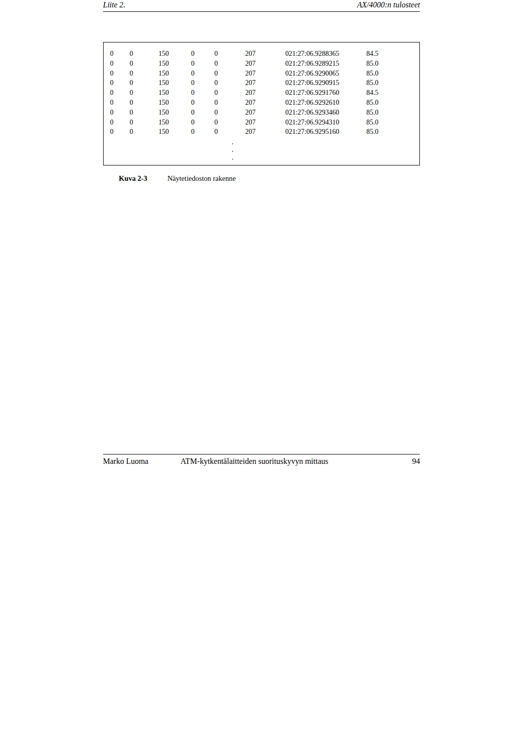Liite 2.
AX/4000:n tulosteet
| 0 | 0 | 150 | 0 | 0 | 207 | 021:27:06.9288365 | 84.5 |
| 0 | 0 | 150 | 0 | 0 | 207 | 021:27:06.9289215 | 85.0 |
| 0 | 0 | 150 | 0 | 0 | 207 | 021:27:06.9290065 | 85.0 |
| 0 | 0 | 150 | 0 | 0 | 207 | 021:27:06.9290915 | 85.0 |
| 0 | 0 | 150 | 0 | 0 | 207 | 021:27:06.9291760 | 84.5 |
| 0 | 0 | 150 | 0 | 0 | 207 | 021:27:06.9292610 | 85.0 |
| 0 | 0 | 150 | 0 | 0 | 207 | 021:27:06.9293460 | 85.0 |
| 0 | 0 | 150 | 0 | 0 | 207 | 021:27:06.9294310 | 85.0 |
| 0 | 0 | 150 | 0 | 0 | 207 | 021:27:06.9295160 | 85.0 |
. . .
Kuva 2-3 Näytetiedoston rakenne
Marko Luoma
ATM-kytkentälaitteiden suorituskyvyn mittaus
94